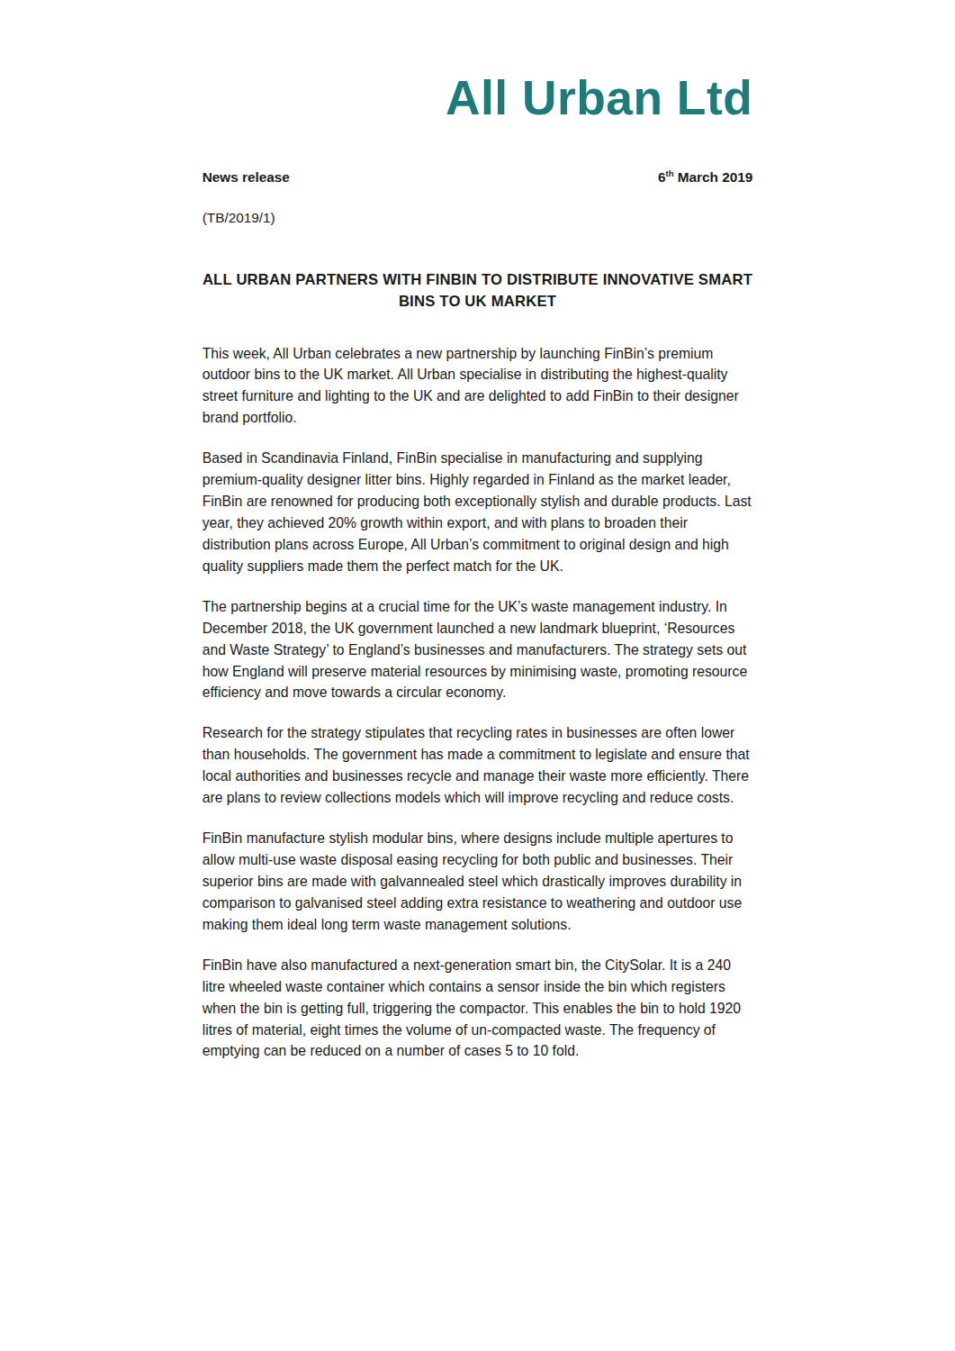All Urban Ltd
News release 6th March 2019
(TB/2019/1)
All Urban partners with FinBin to distribute innovative smart bins to UK market
This week, All Urban celebrates a new partnership by launching FinBin’s premium outdoor bins to the UK market. All Urban specialise in distributing the highest-quality street furniture and lighting to the UK and are delighted to add FinBin to their designer brand portfolio.
Based in Scandinavia Finland, FinBin specialise in manufacturing and supplying premium-quality designer litter bins. Highly regarded in Finland as the market leader, FinBin are renowned for producing both exceptionally stylish and durable products. Last year, they achieved 20% growth within export, and with plans to broaden their distribution plans across Europe, All Urban’s commitment to original design and high quality suppliers made them the perfect match for the UK.
The partnership begins at a crucial time for the UK’s waste management industry. In December 2018, the UK government launched a new landmark blueprint, ‘Resources and Waste Strategy’ to England’s businesses and manufacturers. The strategy sets out how England will preserve material resources by minimising waste, promoting resource efficiency and move towards a circular economy.
Research for the strategy stipulates that recycling rates in businesses are often lower than households. The government has made a commitment to legislate and ensure that local authorities and businesses recycle and manage their waste more efficiently. There are plans to review collections models which will improve recycling and reduce costs.
FinBin manufacture stylish modular bins, where designs include multiple apertures to allow multi-use waste disposal easing recycling for both public and businesses. Their superior bins are made with galvannealed steel which drastically improves durability in comparison to galvanised steel adding extra resistance to weathering and outdoor use making them ideal long term waste management solutions.
FinBin have also manufactured a next-generation smart bin, the CitySolar. It is a 240 litre wheeled waste container which contains a sensor inside the bin which registers when the bin is getting full, triggering the compactor. This enables the bin to hold 1920 litres of material, eight times the volume of un-compacted waste. The frequency of emptying can be reduced on a number of cases 5 to 10 fold.